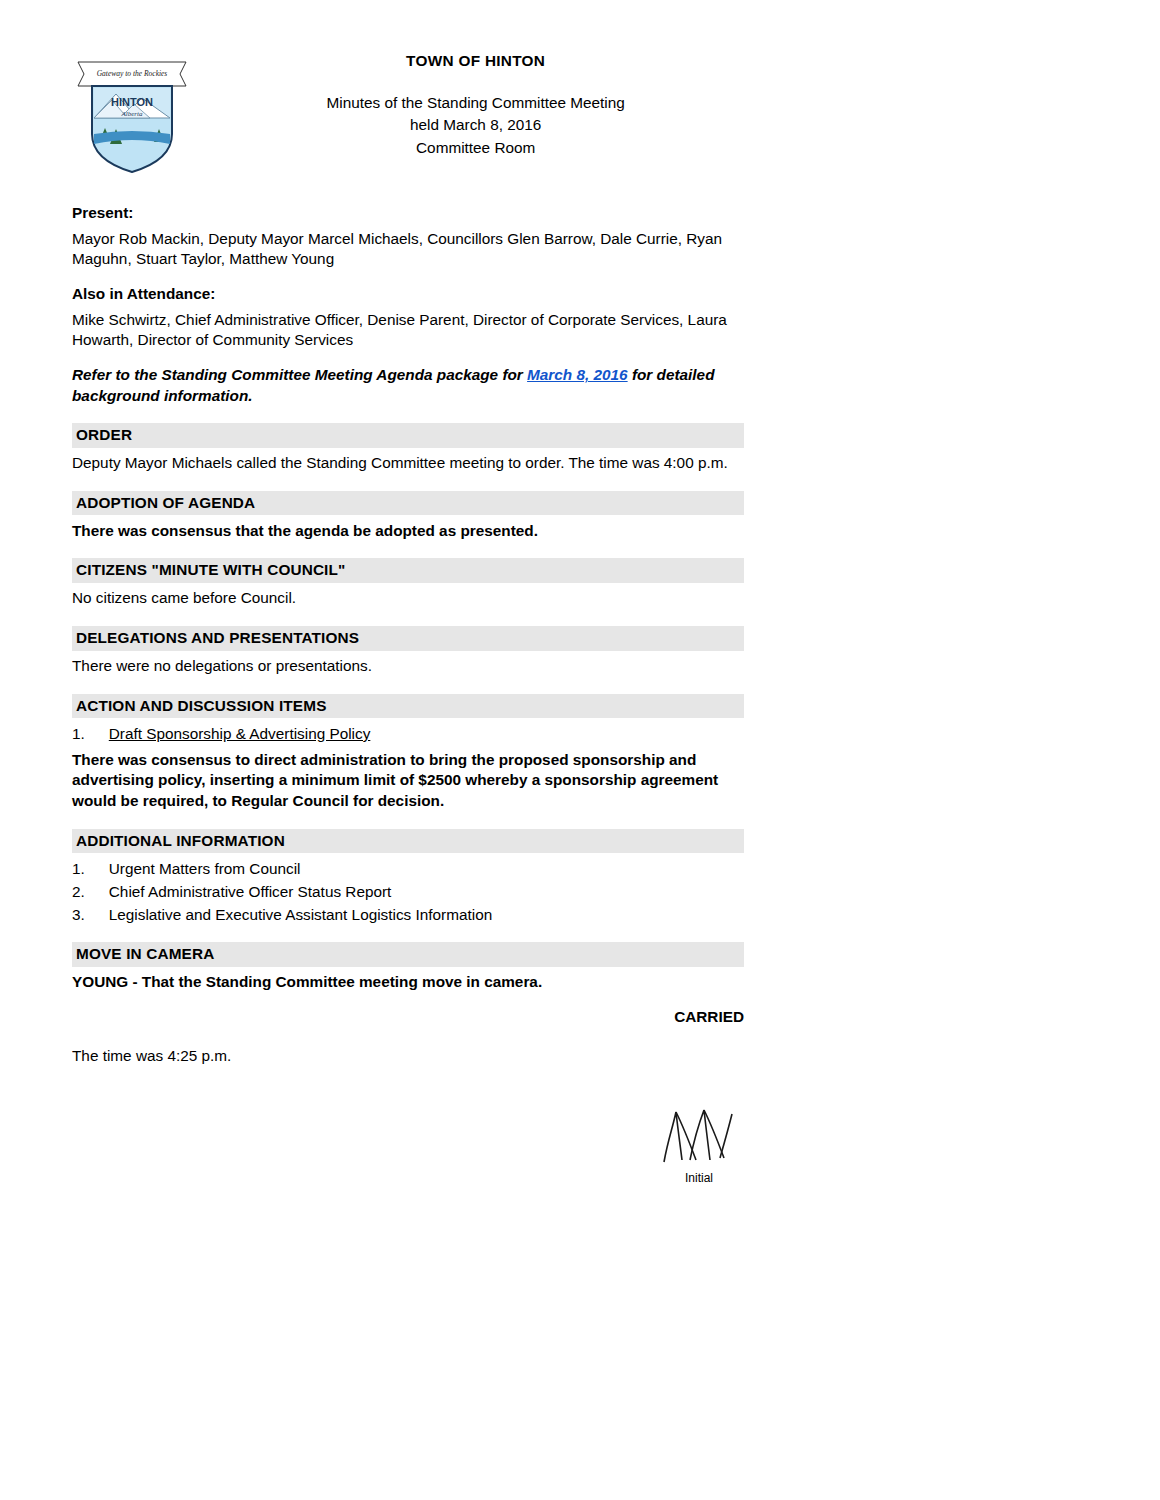Gateway to the Rockies HINTON Alberta
TOWN OF HINTON
Minutes of the Standing Committee Meeting
held March 8, 2016
Committee Room
Present:
Mayor Rob Mackin, Deputy Mayor Marcel Michaels, Councillors Glen Barrow, Dale Currie, Ryan Maguhn, Stuart Taylor, Matthew Young
Also in Attendance:
Mike Schwirtz, Chief Administrative Officer, Denise Parent, Director of Corporate Services, Laura Howarth, Director of Community Services
Refer to the Standing Committee Meeting Agenda package for March 8, 2016 for detailed background information.
ORDER
Deputy Mayor Michaels called the Standing Committee meeting to order. The time was 4:00 p.m.
ADOPTION OF AGENDA
There was consensus that the agenda be adopted as presented.
CITIZENS "MINUTE WITH COUNCIL"
No citizens came before Council.
DELEGATIONS AND PRESENTATIONS
There were no delegations or presentations.
ACTION AND DISCUSSION ITEMS
1. Draft Sponsorship & Advertising Policy
There was consensus to direct administration to bring the proposed sponsorship and advertising policy, inserting a minimum limit of $2500 whereby a sponsorship agreement would be required, to Regular Council for decision.
ADDITIONAL INFORMATION
1. Urgent Matters from Council
2. Chief Administrative Officer Status Report
3. Legislative and Executive Assistant Logistics Information
MOVE IN CAMERA
YOUNG - That the Standing Committee meeting move in camera.
CARRIED
The time was 4:25 p.m.
Initial